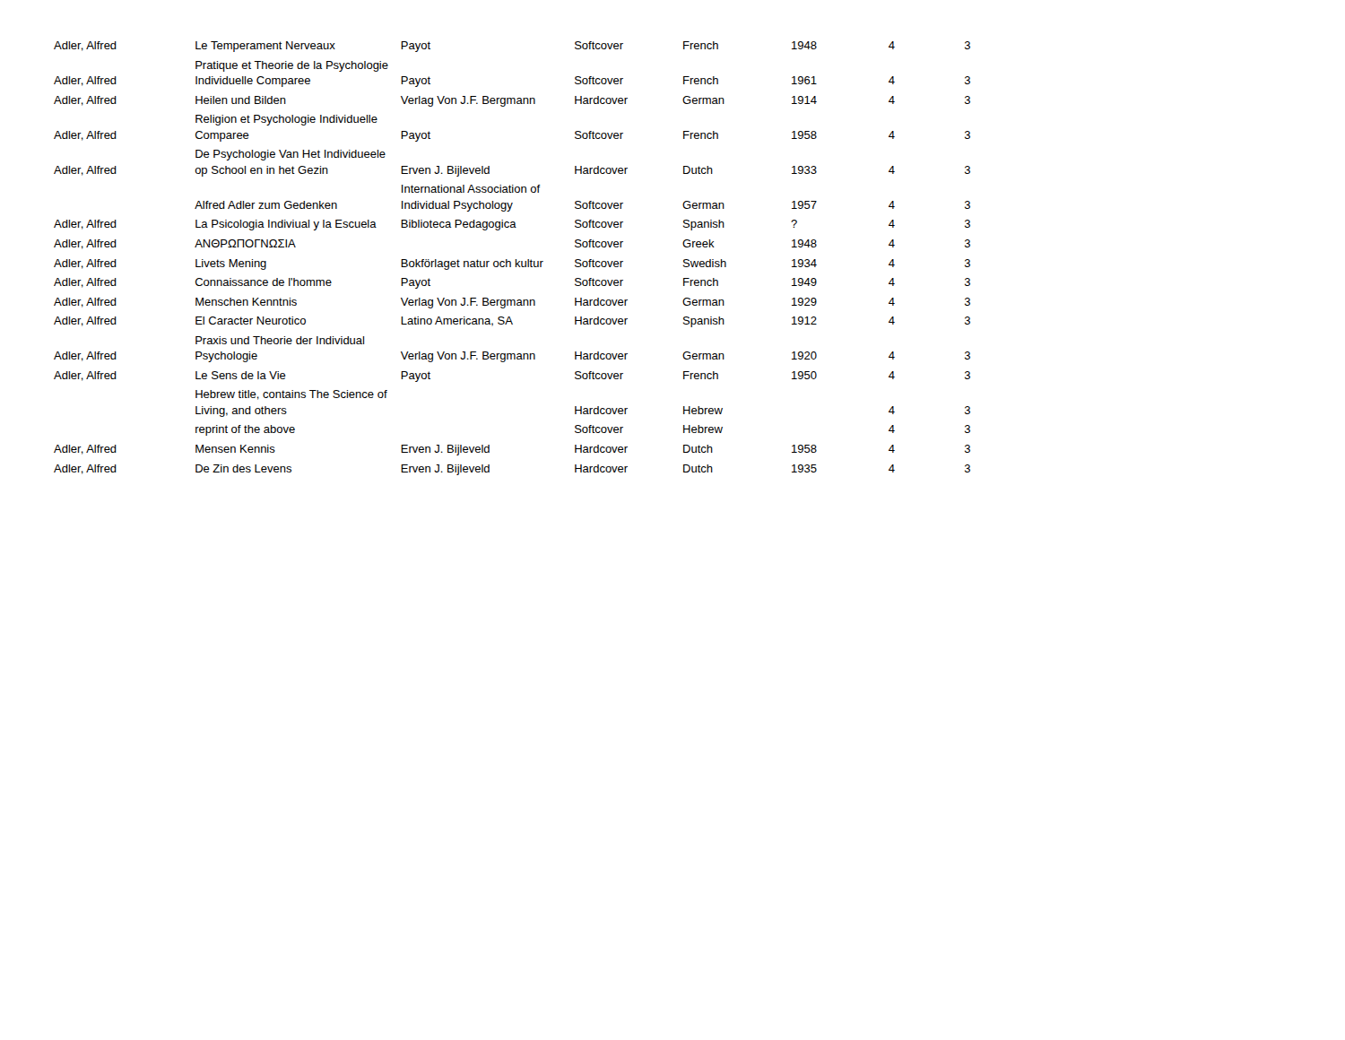| Adler, Alfred | Le Temperament Nerveaux | Payot | Softcover | French | 1948 | 4 | 3 |
| Adler, Alfred | Pratique et Theorie de la Psychologie Individuelle Comparee | Payot | Softcover | French | 1961 | 4 | 3 |
| Adler, Alfred | Heilen und Bilden | Verlag Von J.F. Bergmann | Hardcover | German | 1914 | 4 | 3 |
| Adler, Alfred | Religion et Psychologie Individuelle Comparee | Payot | Softcover | French | 1958 | 4 | 3 |
| Adler, Alfred | De Psychologie Van Het Individueele op School en in het Gezin | Erven J. Bijleveld | Hardcover | Dutch | 1933 | 4 | 3 |
| | Alfred Adler zum Gedenken | International Association of Individual Psychology | Softcover | German | 1957 | 4 | 3 |
| Adler, Alfred | La Psicologia Indiviual y la Escuela | Biblioteca Pedagogica | Softcover | Spanish | ? | 4 | 3 |
| Adler, Alfred | ΑΝΘΡΩΠΟΓΝΩΣΙΑ | | Softcover | Greek | 1948 | 4 | 3 |
| Adler, Alfred | Livets Mening | Bokförlaget natur och kultur | Softcover | Swedish | 1934 | 4 | 3 |
| Adler, Alfred | Connaissance de l'homme | Payot | Softcover | French | 1949 | 4 | 3 |
| Adler, Alfred | Menschen Kenntnis | Verlag Von J.F. Bergmann | Hardcover | German | 1929 | 4 | 3 |
| Adler, Alfred | El Caracter Neurotico | Latino Americana, SA | Hardcover | Spanish | 1912 | 4 | 3 |
| Adler, Alfred | Praxis und Theorie der Individual Psychologie | Verlag Von J.F. Bergmann | Hardcover | German | 1920 | 4 | 3 |
| Adler, Alfred | Le Sens de la Vie | Payot | Softcover | French | 1950 | 4 | 3 |
| | Hebrew title, contains The Science of Living, and others | | Hardcover | Hebrew | | 4 | 3 |
| | reprint of the above | | Softcover | Hebrew | | 4 | 3 |
| Adler, Alfred | Mensen Kennis | Erven J. Bijleveld | Hardcover | Dutch | 1958 | 4 | 3 |
| Adler, Alfred | De Zin des Levens | Erven J. Bijleveld | Hardcover | Dutch | 1935 | 4 | 3 |